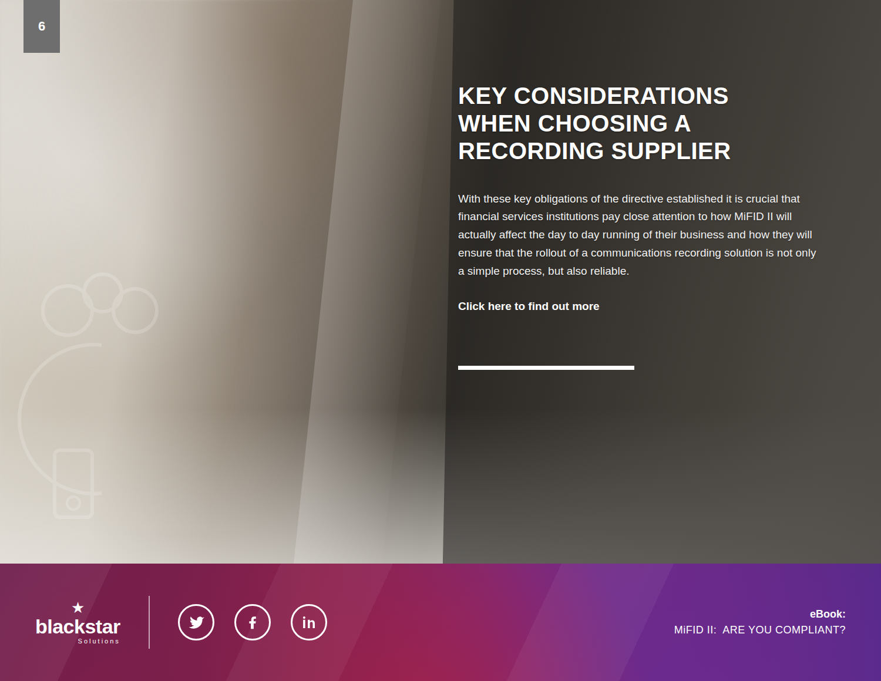6
Key Considerations
When Choosing a
Recording Supplier
With these key obligations of the directive established it is crucial that financial services institutions pay close attention to how MiFID II will actually affect the day to day running of their business and how they will ensure that the rollout of a communications recording solution is not only a simple process, but also reliable.
Click here to find out more
★
blackstar
Solutions
eBook:
MiFID II: ARE YOU COMPLIANT?